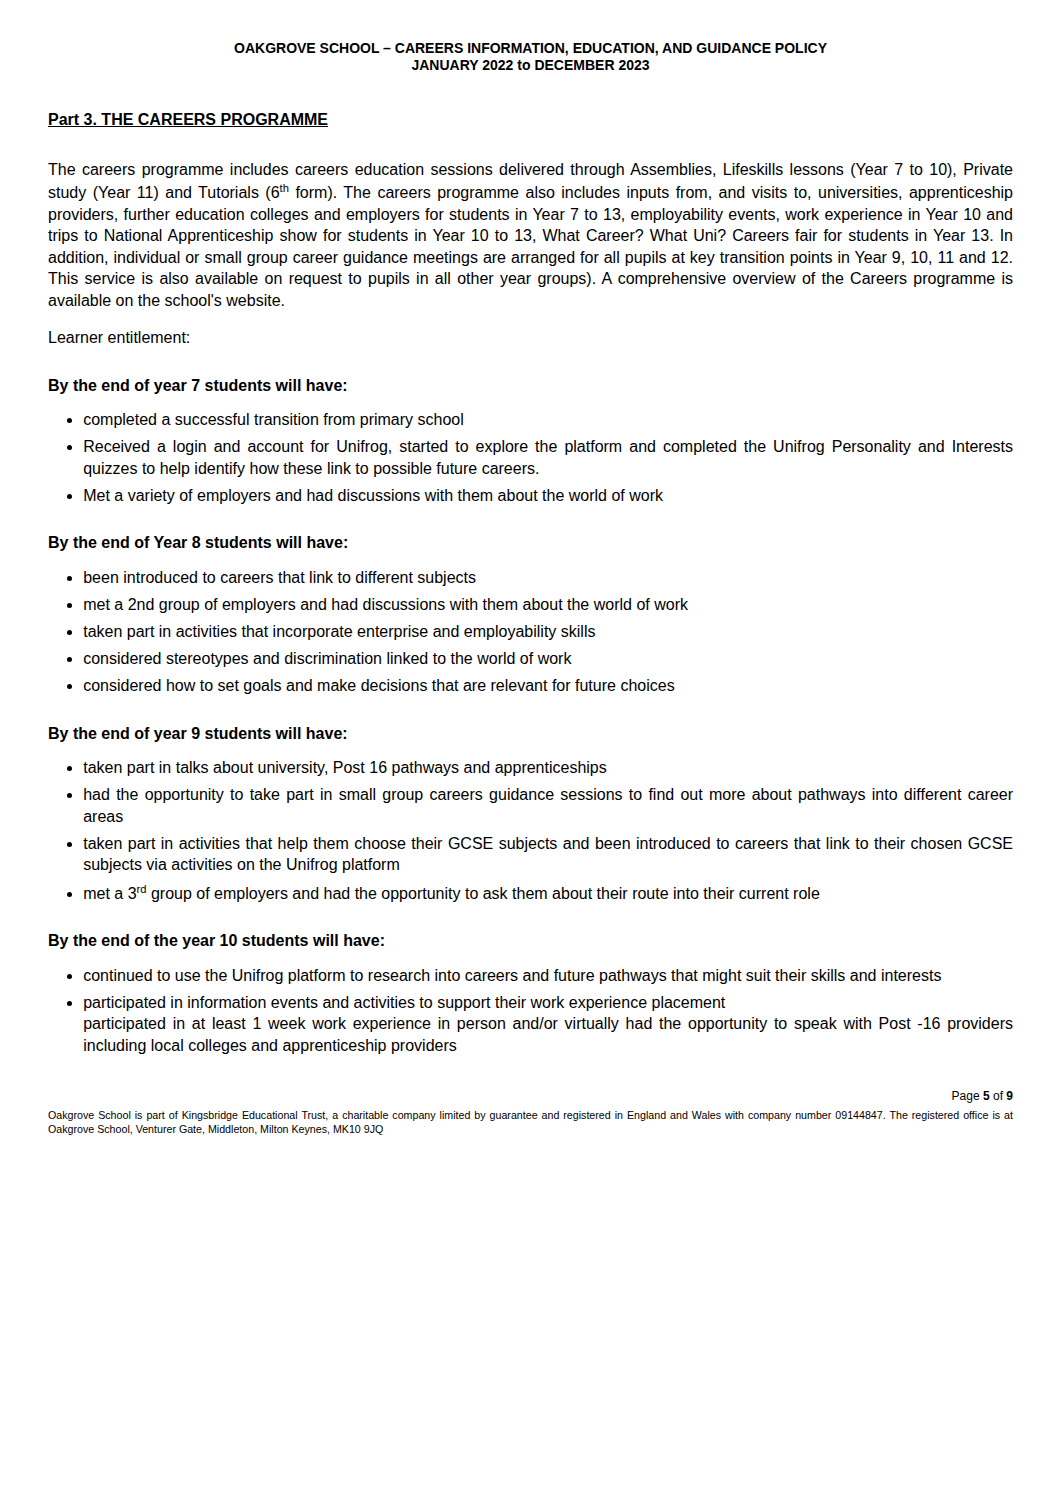OAKGROVE SCHOOL – CAREERS INFORMATION, EDUCATION, AND GUIDANCE POLICY
JANUARY 2022 to DECEMBER 2023
Part 3. THE CAREERS PROGRAMME
The careers programme includes careers education sessions delivered through Assemblies, Lifeskills lessons (Year 7 to 10), Private study (Year 11) and Tutorials (6th form). The careers programme also includes inputs from, and visits to, universities, apprenticeship providers, further education colleges and employers for students in Year 7 to 13, employability events, work experience in Year 10 and trips to National Apprenticeship show for students in Year 10 to 13, What Career? What Uni? Careers fair for students in Year 13. In addition, individual or small group career guidance meetings are arranged for all pupils at key transition points in Year 9, 10, 11 and 12. This service is also available on request to pupils in all other year groups). A comprehensive overview of the Careers programme is available on the school's website.
Learner entitlement:
By the end of year 7 students will have:
completed a successful transition from primary school
Received a login and account for Unifrog, started to explore the platform and completed the Unifrog Personality and Interests quizzes to help identify how these link to possible future careers.
Met a variety of employers and had discussions with them about the world of work
By the end of Year 8 students will have:
been introduced to careers that link to different subjects
met a 2nd group of employers and had discussions with them about the world of work
taken part in activities that incorporate enterprise and employability skills
considered stereotypes and discrimination linked to the world of work
considered how to set goals and make decisions that are relevant for future choices
By the end of year 9 students will have:
taken part in talks about university, Post 16 pathways and apprenticeships
had the opportunity to take part in small group careers guidance sessions to find out more about pathways into different career areas
taken part in activities that help them choose their GCSE subjects and been introduced to careers that link to their chosen GCSE subjects via activities on the Unifrog platform
met a 3rd group of employers and had the opportunity to ask them about their route into their current role
By the end of the year 10 students will have:
continued to use the Unifrog platform to research into careers and future pathways that might suit their skills and interests
participated in information events and activities to support their work experience placement
participated in at least 1 week work experience in person and/or virtually had the opportunity to speak with Post -16 providers including local colleges and apprenticeship providers
Page 5 of 9
Oakgrove School is part of Kingsbridge Educational Trust, a charitable company limited by guarantee and registered in England and Wales with company number 09144847. The registered office is at Oakgrove School, Venturer Gate, Middleton, Milton Keynes, MK10 9JQ